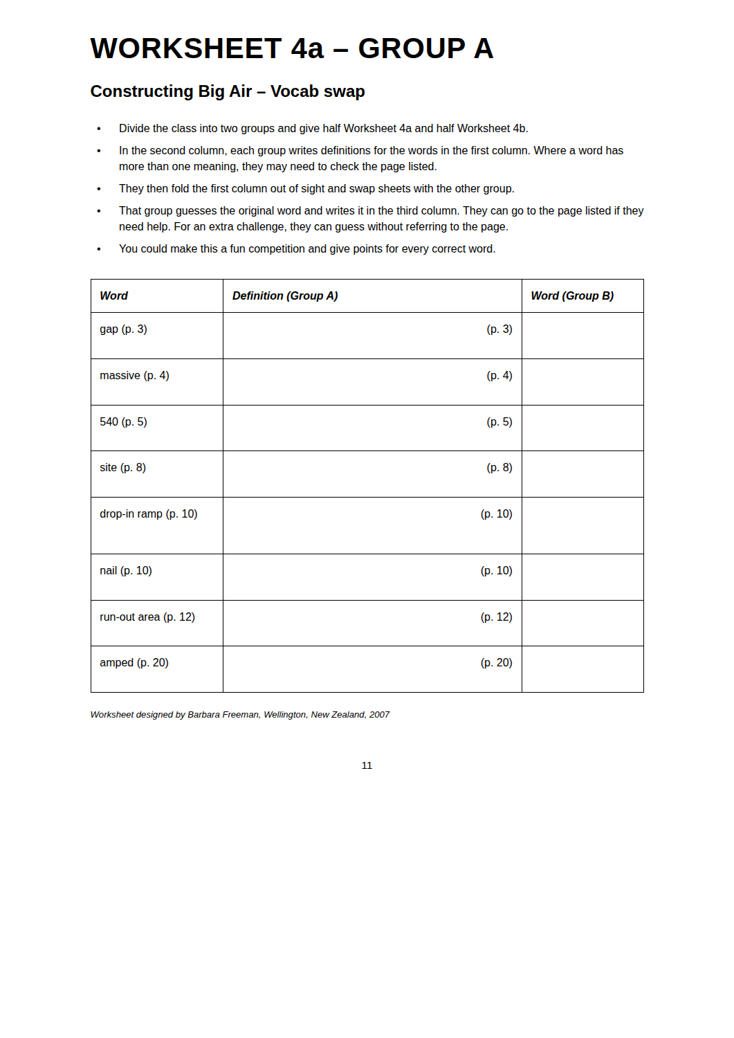WORKSHEET 4a – GROUP A
Constructing Big Air – Vocab swap
Divide the class into two groups and give half Worksheet 4a and half Worksheet 4b.
In the second column, each group writes definitions for the words in the first column. Where a word has more than one meaning, they may need to check the page listed.
They then fold the first column out of sight and swap sheets with the other group.
That group guesses the original word and writes it in the third column. They can go to the page listed if they need help. For an extra challenge, they can guess without referring to the page.
You could make this a fun competition and give points for every correct word.
| Word | Definition (Group A) | Word (Group B) |
| --- | --- | --- |
| gap (p. 3) | (p. 3) | |
| massive (p. 4) | (p. 4) | |
| 540 (p. 5) | (p. 5) | |
| site (p. 8) | (p. 8) | |
| drop-in ramp (p. 10) | (p. 10) | |
| nail (p. 10) | (p. 10) | |
| run-out area (p. 12) | (p. 12) | |
| amped (p. 20) | (p. 20) | |
Worksheet designed by Barbara Freeman, Wellington, New Zealand, 2007
11